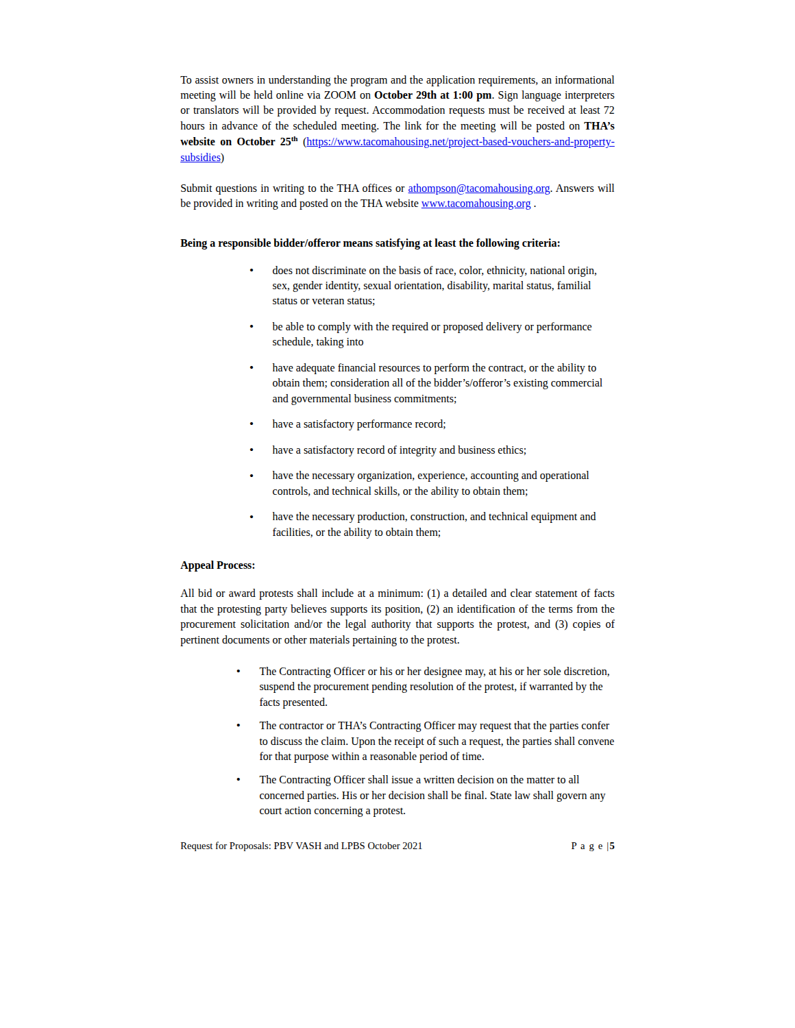To assist owners in understanding the program and the application requirements, an informational meeting will be held online via ZOOM on October 29th at 1:00 pm. Sign language interpreters or translators will be provided by request. Accommodation requests must be received at least 72 hours in advance of the scheduled meeting. The link for the meeting will be posted on THA’s website on October 25th (https://www.tacomahousing.net/project-based-vouchers-and-property-subsidies)
Submit questions in writing to the THA offices or athompson@tacomahousing.org. Answers will be provided in writing and posted on the THA website www.tacomahousing.org .
Being a responsible bidder/offeror means satisfying at least the following criteria:
does not discriminate on the basis of race, color, ethnicity, national origin, sex, gender identity, sexual orientation, disability, marital status, familial status or veteran status;
be able to comply with the required or proposed delivery or performance schedule, taking into
have adequate financial resources to perform the contract, or the ability to obtain them; consideration all of the bidder’s/offeror’s existing commercial and governmental business commitments;
have a satisfactory performance record;
have a satisfactory record of integrity and business ethics;
have the necessary organization, experience, accounting and operational controls, and technical skills, or the ability to obtain them;
have the necessary production, construction, and technical equipment and facilities, or the ability to obtain them;
Appeal Process:
All bid or award protests shall include at a minimum: (1) a detailed and clear statement of facts that the protesting party believes supports its position, (2) an identification of the terms from the procurement solicitation and/or the legal authority that supports the protest, and (3) copies of pertinent documents or other materials pertaining to the protest.
The Contracting Officer or his or her designee may, at his or her sole discretion, suspend the procurement pending resolution of the protest, if warranted by the facts presented.
The contractor or THA’s Contracting Officer may request that the parties confer to discuss the claim. Upon the receipt of such a request, the parties shall convene for that purpose within a reasonable period of time.
The Contracting Officer shall issue a written decision on the matter to all concerned parties. His or her decision shall be final. State law shall govern any court action concerning a protest.
Request for Proposals: PBV VASH and LPBS October 2021 P a g e |5